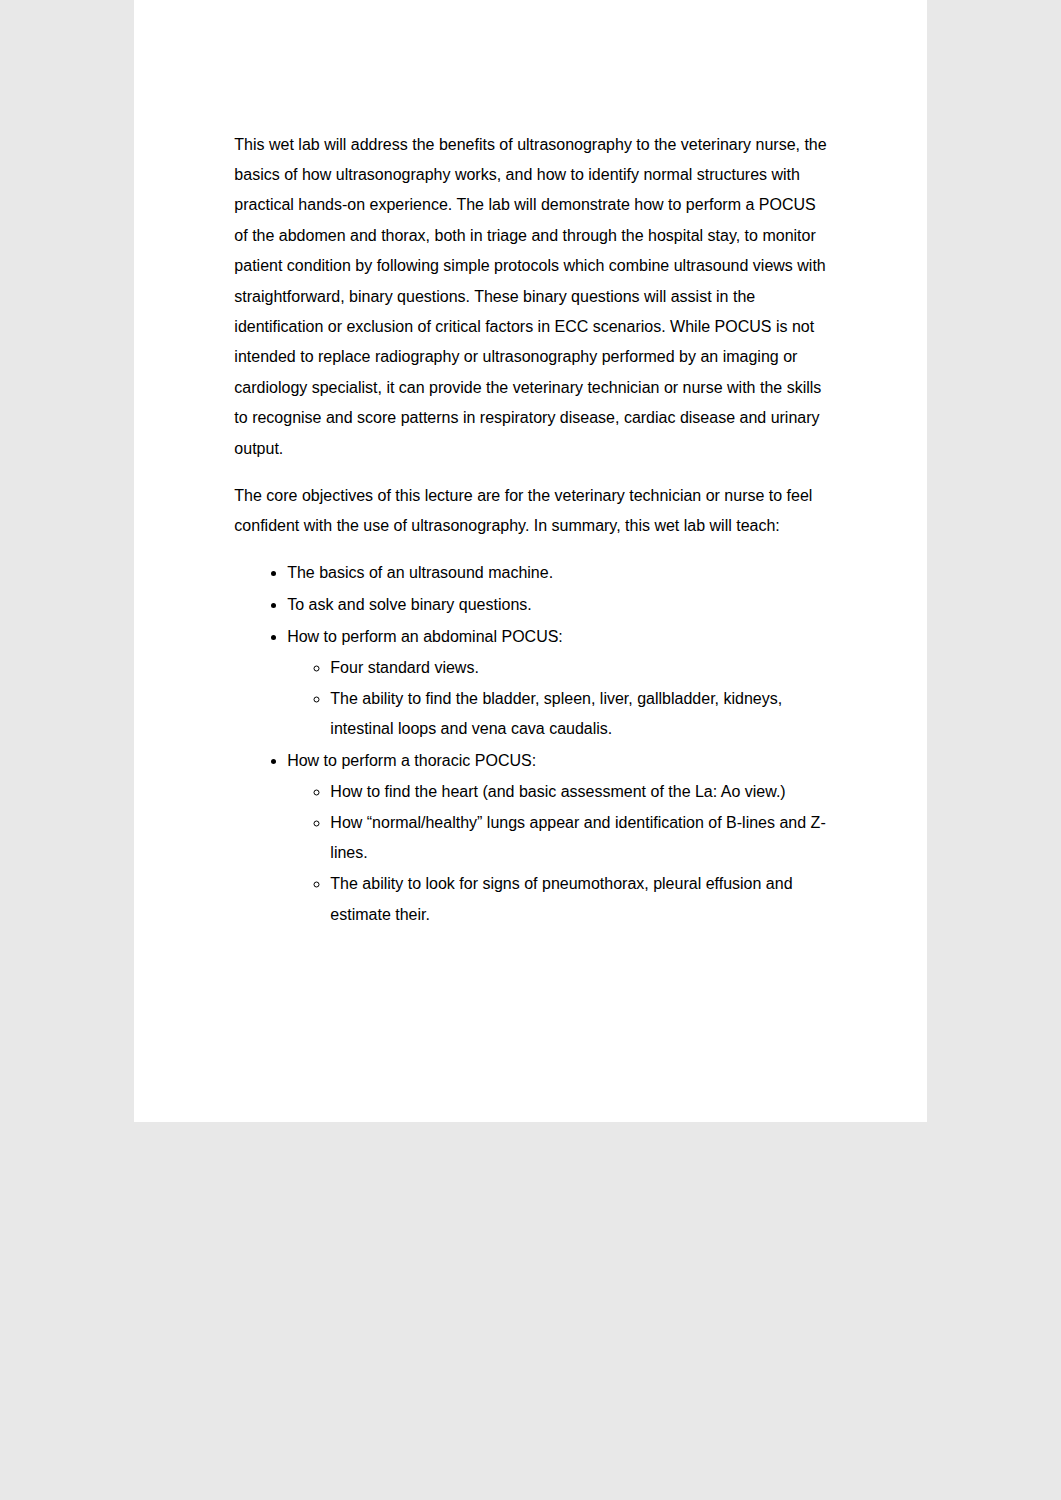This wet lab will address the benefits of ultrasonography to the veterinary nurse, the basics of how ultrasonography works, and how to identify normal structures with practical hands-on experience. The lab will demonstrate how to perform a POCUS of the abdomen and thorax, both in triage and through the hospital stay, to monitor patient condition by following simple protocols which combine ultrasound views with straightforward, binary questions. These binary questions will assist in the identification or exclusion of critical factors in ECC scenarios. While POCUS is not intended to replace radiography or ultrasonography performed by an imaging or cardiology specialist, it can provide the veterinary technician or nurse with the skills to recognise and score patterns in respiratory disease, cardiac disease and urinary output.
The core objectives of this lecture are for the veterinary technician or nurse to feel confident with the use of ultrasonography. In summary, this wet lab will teach:
The basics of an ultrasound machine.
To ask and solve binary questions.
How to perform an abdominal POCUS:
Four standard views.
The ability to find the bladder, spleen, liver, gallbladder, kidneys, intestinal loops and vena cava caudalis.
How to perform a thoracic POCUS:
How to find the heart (and basic assessment of the La: Ao view.)
How “normal/healthy” lungs appear and identification of B-lines and Z-lines.
The ability to look for signs of pneumothorax, pleural effusion and estimate their.